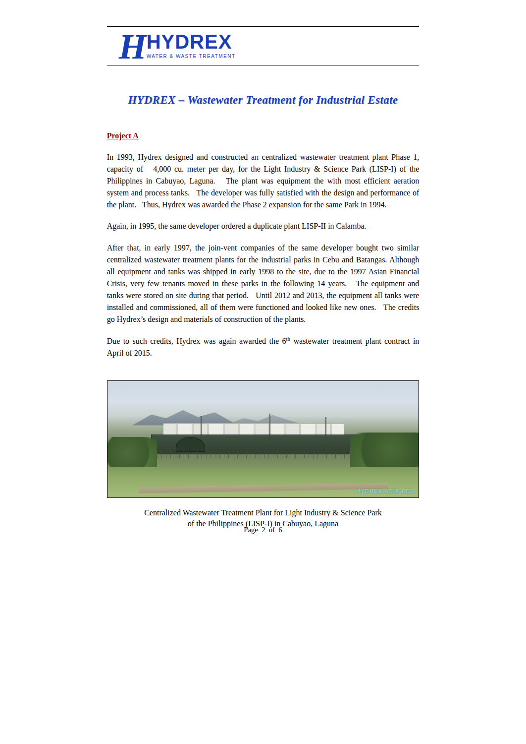H HYDREX WATER & WASTE TREATMENT
HYDREX – Wastewater Treatment for Industrial Estate
Project A
In 1993, Hydrex designed and constructed an centralized wastewater treatment plant Phase 1, capacity of 4,000 cu. meter per day, for the Light Industry & Science Park (LISP-I) of the Philippines in Cabuyao, Laguna. The plant was equipment the with most efficient aeration system and process tanks. The developer was fully satisfied with the design and performance of the plant. Thus, Hydrex was awarded the Phase 2 expansion for the same Park in 1994.
Again, in 1995, the same developer ordered a duplicate plant LISP-II in Calamba.
After that, in early 1997, the join-vent companies of the same developer bought two similar centralized wastewater treatment plants for the industrial parks in Cebu and Batangas. Although all equipment and tanks was shipped in early 1998 to the site, due to the 1997 Asian Financial Crisis, very few tenants moved in these parks in the following 14 years. The equipment and tanks were stored on site during that period. Until 2012 and 2013, the equipment all tanks were installed and commissioned, all of them were functioned and looked like new ones. The credits go Hydrex’s design and materials of construction of the plants.
Due to such credits, Hydrex was again awarded the 6th wastewater treatment plant contract in April of 2015.
HYDREX ASIA LTD.
Centralized Wastewater Treatment Plant for Light Industry & Science Park
of the Philippines (LISP-I) in Cabuyao, Laguna
Page 2 of 6